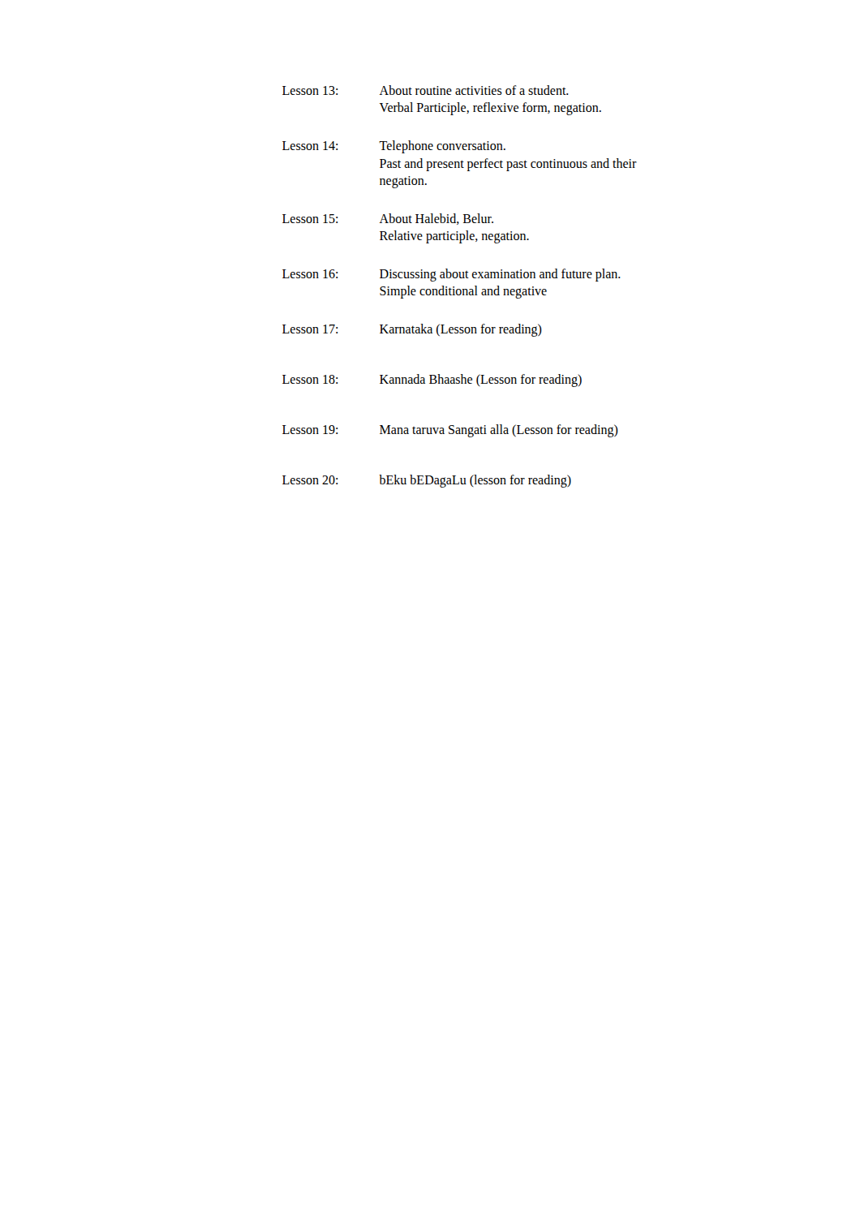| Lesson 13: | About routine activities of a student. Verbal Participle, reflexive form, negation. |
| Lesson 14: | Telephone conversation. Past and present perfect past continuous and their negation. |
| Lesson 15: | About Halebid, Belur. Relative participle, negation. |
| Lesson 16: | Discussing about examination and future plan. Simple conditional and negative |
| Lesson 17: | Karnataka (Lesson for reading) |
| Lesson 18: | Kannada Bhaashe (Lesson for reading) |
| Lesson 19: | Mana taruva Sangati alla (Lesson for reading) |
| Lesson 20: | bEku bEDagaLu (lesson for reading) |